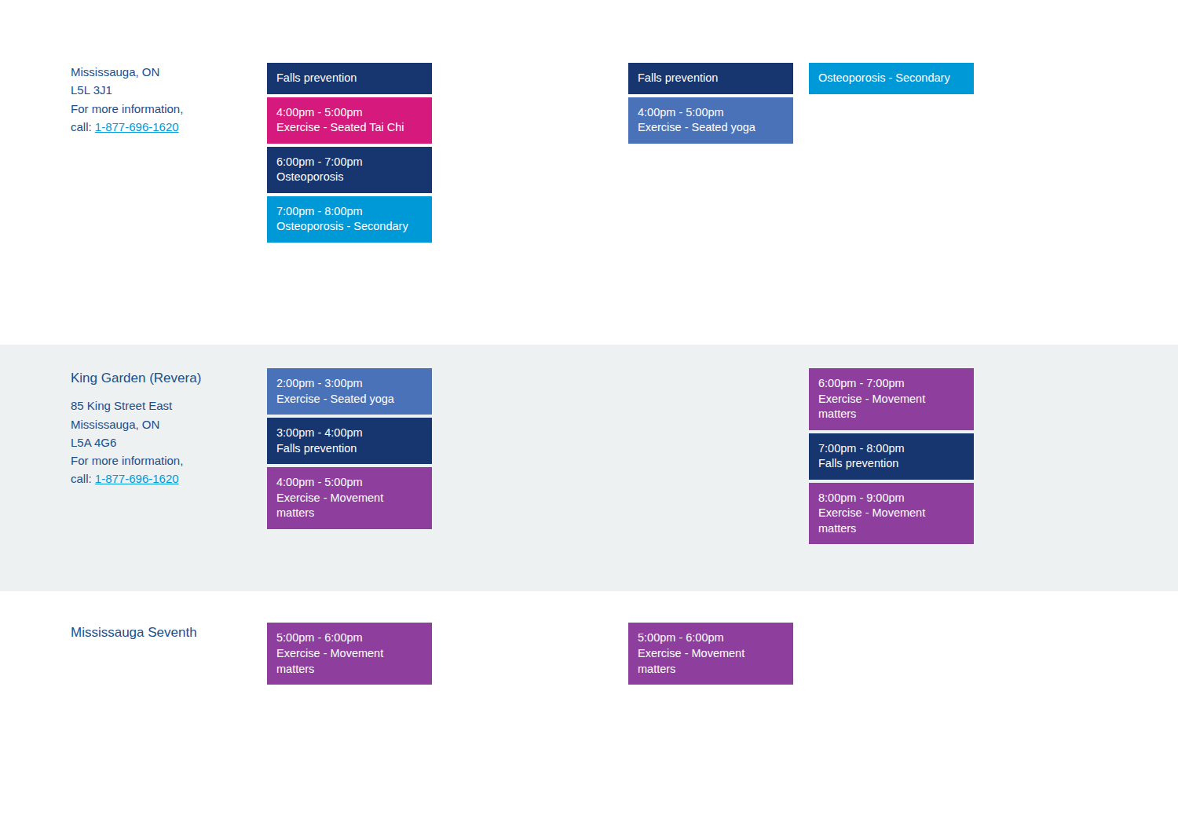Mississauga, ON
L5L 3J1
For more information,
call: 1-877-696-1620
Falls prevention
4:00pm - 5:00pm Exercise - Seated Tai Chi
6:00pm - 7:00pm Osteoporosis
7:00pm - 8:00pm Osteoporosis - Secondary
Falls prevention
4:00pm - 5:00pm Exercise - Seated yoga
Osteoporosis - Secondary
King Garden (Revera) 85 King Street East
Mississauga, ON
L5A 4G6
For more information,
call: 1-877-696-1620
2:00pm - 3:00pm Exercise - Seated yoga
3:00pm - 4:00pm Falls prevention
4:00pm - 5:00pm Exercise - Movement matters
6:00pm - 7:00pm Exercise - Movement matters
7:00pm - 8:00pm Falls prevention
8:00pm - 9:00pm Exercise - Movement matters
Mississauga Seventh
5:00pm - 6:00pm Exercise - Movement matters
5:00pm - 6:00pm Exercise - Movement matters